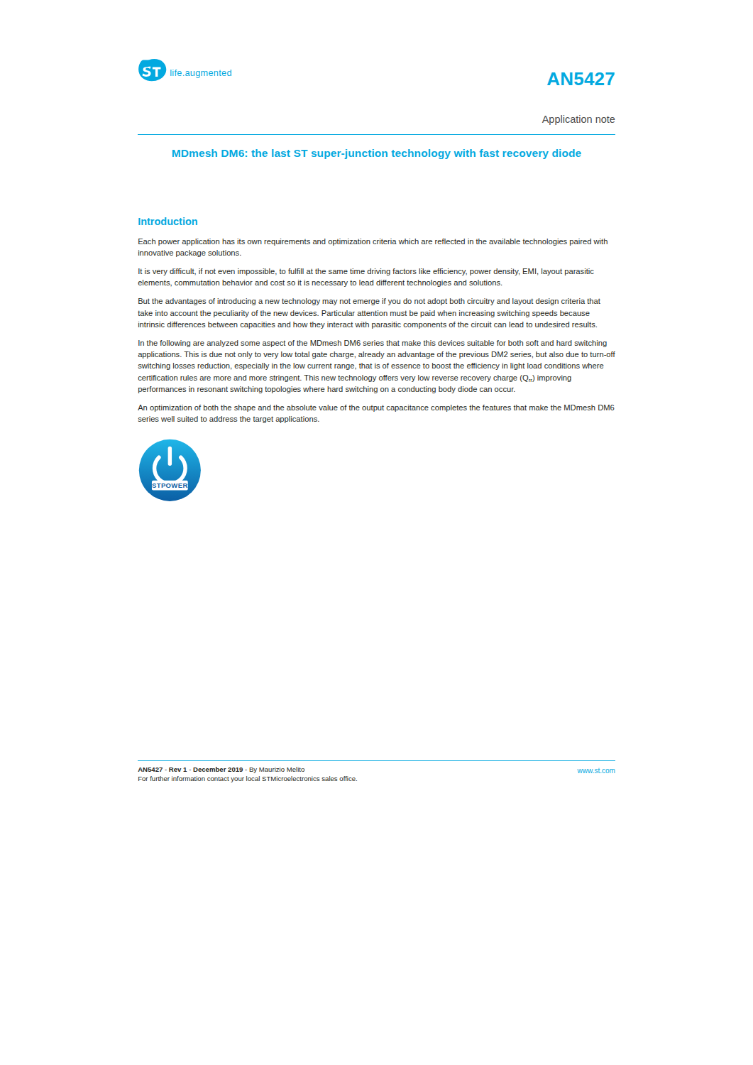life.augmented
AN5427
Application note
MDmesh DM6: the last ST super-junction technology with fast recovery diode
Introduction
Each power application has its own requirements and optimization criteria which are reflected in the available technologies paired with innovative package solutions.
It is very difficult, if not even impossible, to fulfill at the same time driving factors like efficiency, power density, EMI, layout parasitic elements, commutation behavior and cost so it is necessary to lead different technologies and solutions.
But the advantages of introducing a new technology may not emerge if you do not adopt both circuitry and layout design criteria that take into account the peculiarity of the new devices. Particular attention must be paid when increasing switching speeds because intrinsic differences between capacities and how they interact with parasitic components of the circuit can lead to undesired results.
In the following are analyzed some aspect of the MDmesh DM6 series that make this devices suitable for both soft and hard switching applications. This is due not only to very low total gate charge, already an advantage of the previous DM2 series, but also due to turn-off switching losses reduction, especially in the low current range, that is of essence to boost the efficiency in light load conditions where certification rules are more and more stringent. This new technology offers very low reverse recovery charge (Qrr) improving performances in resonant switching topologies where hard switching on a conducting body diode can occur.
An optimization of both the shape and the absolute value of the output capacitance completes the features that make the MDmesh DM6 series well suited to address the target applications.
STPOWER
AN5427 - Rev 1 - December 2019 - By Maurizio Melito
For further information contact your local STMicroelectronics sales office.
www.st.com